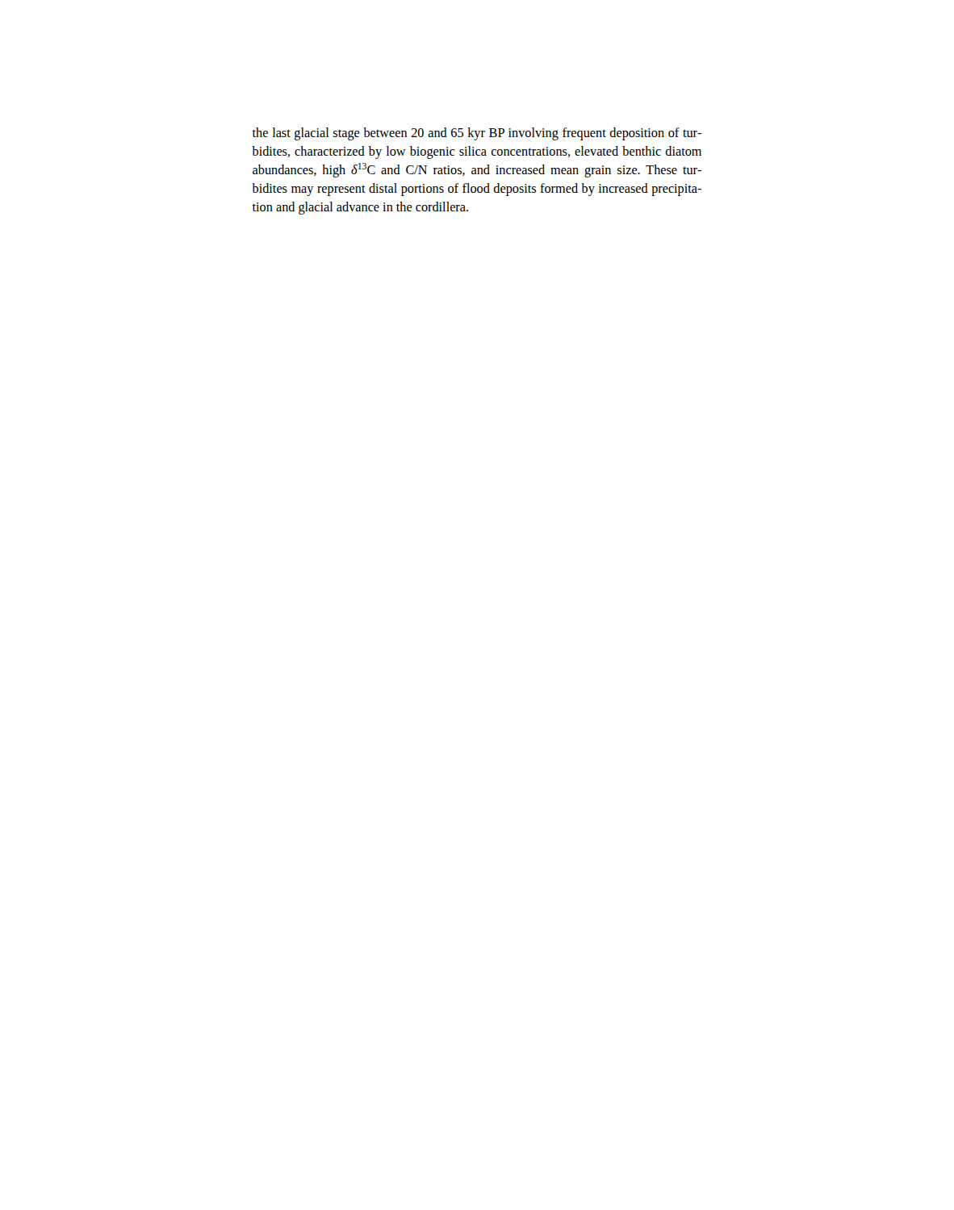the last glacial stage between 20 and 65 kyr BP involving frequent deposition of turbidites, characterized by low biogenic silica concentrations, elevated benthic diatom abundances, high δ13C and C/N ratios, and increased mean grain size. These turbidites may represent distal portions of flood deposits formed by increased precipitation and glacial advance in the cordillera.